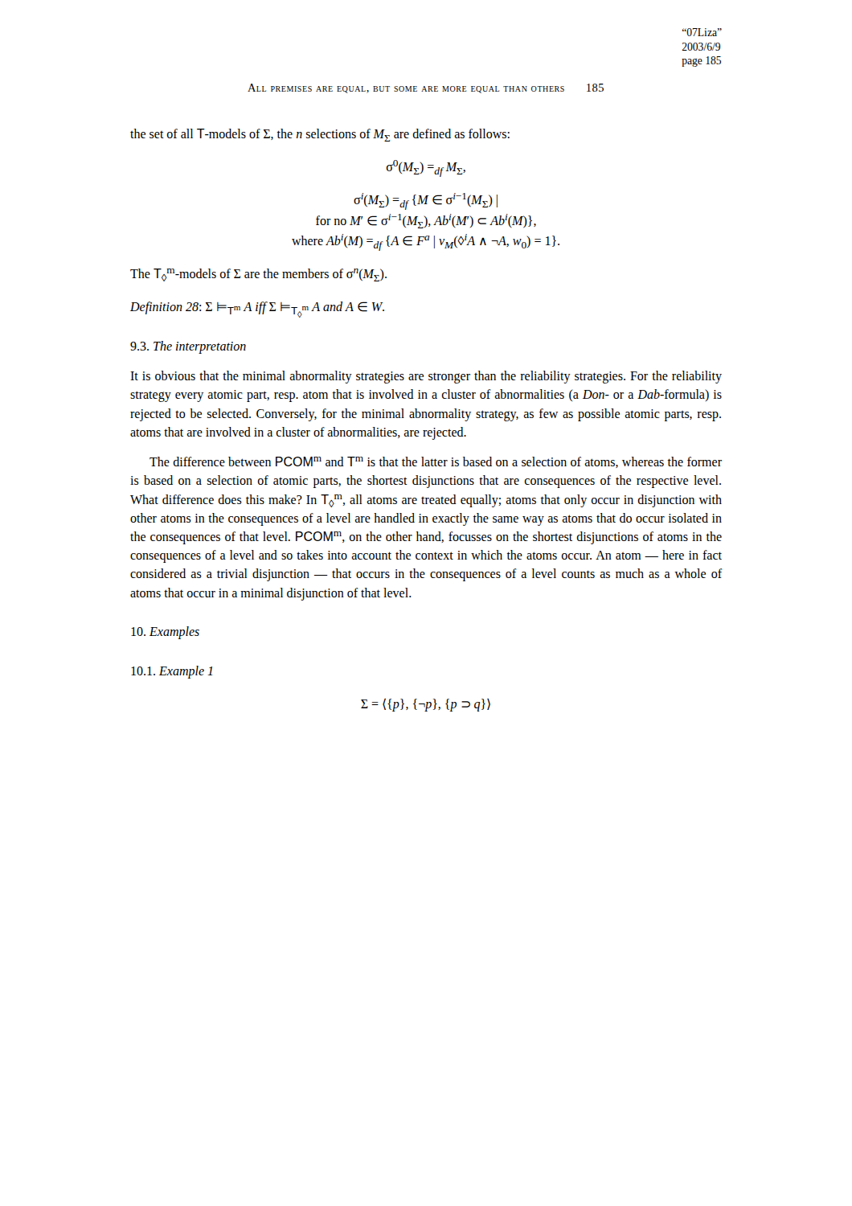“07Liza”
2003/6/9
page 185
All premises are equal, but some are more equal than others 185
the set of all T-models of Σ, the n selections of MΣ are defined as follows:
σ0(MΣ) =df MΣ,
σi(MΣ) =df {M ∈ σi−1(MΣ) | for no M′ ∈ σi−1(MΣ), Abi(M′) ⊂ Abi(M)}, where Abi(M) =df {A ∈ Fa | vM(◊iA ∧ ¬A, w0) = 1}.
The T◊m-models of Σ are the members of σn(MΣ).
Definition 28: Σ ⊨Tm A iff Σ ⊨T◊m A and A ∈ W.
9.3. The interpretation
It is obvious that the minimal abnormality strategies are stronger than the reliability strategies. For the reliability strategy every atomic part, resp. atom that is involved in a cluster of abnormalities (a Don- or a Dab-formula) is rejected to be selected. Conversely, for the minimal abnormality strategy, as few as possible atomic parts, resp. atoms that are involved in a cluster of abnormalities, are rejected.
The difference between PCOMm and Tm is that the latter is based on a selection of atoms, whereas the former is based on a selection of atomic parts, the shortest disjunctions that are consequences of the respective level. What difference does this make? In T◊m, all atoms are treated equally; atoms that only occur in disjunction with other atoms in the consequences of a level are handled in exactly the same way as atoms that do occur isolated in the consequences of that level. PCOMm, on the other hand, focusses on the shortest disjunctions of atoms in the consequences of a level and so takes into account the context in which the atoms occur. An atom — here in fact considered as a trivial disjunction — that occurs in the consequences of a level counts as much as a whole of atoms that occur in a minimal disjunction of that level.
10. Examples
10.1. Example 1
Σ = ⟨{p}, {¬p}, {p ⊃ q}⟩